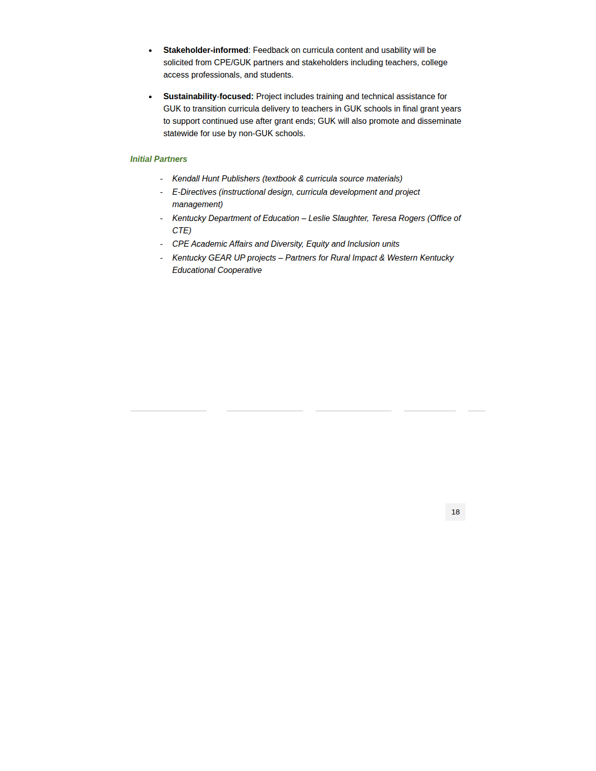Stakeholder-informed: Feedback on curricula content and usability will be solicited from CPE/GUK partners and stakeholders including teachers, college access professionals, and students.
Sustainability-focused: Project includes training and technical assistance for GUK to transition curricula delivery to teachers in GUK schools in final grant years to support continued use after grant ends; GUK will also promote and disseminate statewide for use by non-GUK schools.
Initial Partners
Kendall Hunt Publishers (textbook & curricula source materials)
E-Directives (instructional design, curricula development and project management)
Kentucky Department of Education – Leslie Slaughter, Teresa Rogers (Office of CTE)
CPE Academic Affairs and Diversity, Equity and Inclusion units
Kentucky GEAR UP projects – Partners for Rural Impact & Western Kentucky Educational Cooperative
18